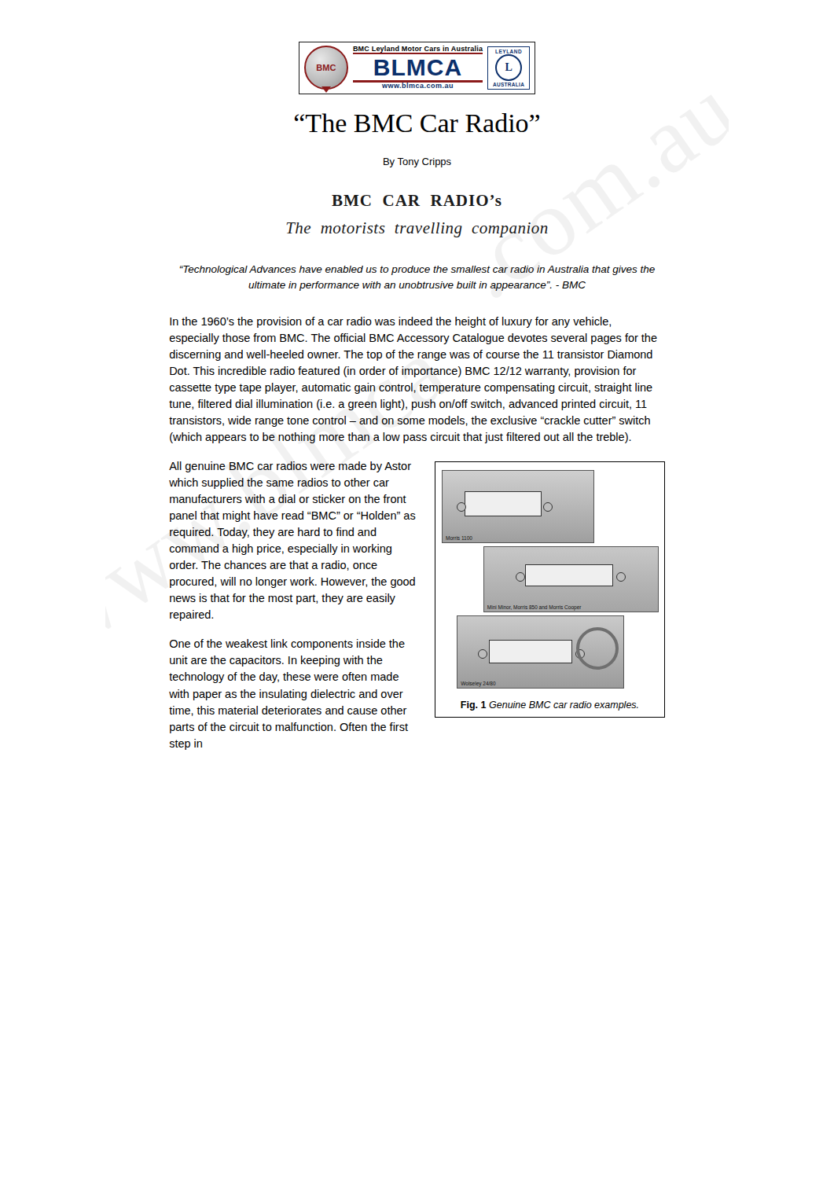.com.au www.blmca
BMC
BMC Leyland Motor Cars in Australia
BLMCA
www.blmca.com.au
LEYLAND
L
AUSTRALIA
“The BMC Car Radio”
By Tony Cripps
BMC CAR RADIO’s
The motorists travelling companion
“Technological Advances have enabled us to produce the smallest car radio in Australia that gives the ultimate in performance with an unobtrusive built in appearance”. - BMC
In the 1960’s the provision of a car radio was indeed the height of luxury for any vehicle, especially those from BMC. The official BMC Accessory Catalogue devotes several pages for the discerning and well-heeled owner. The top of the range was of course the 11 transistor Diamond Dot. This incredible radio featured (in order of importance) BMC 12/12 warranty, provision for cassette type tape player, automatic gain control, temperature compensating circuit, straight line tune, filtered dial illumination (i.e. a green light), push on/off switch, advanced printed circuit, 11 transistors, wide range tone control – and on some models, the exclusive “crackle cutter” switch (which appears to be nothing more than a low pass circuit that just filtered out all the treble).
Morris 1100
Mini Minor, Morris 850 and Morris Cooper
Wolseley 24/80
Fig. 1 Genuine BMC car radio examples.
All genuine BMC car radios were made by Astor which supplied the same radios to other car manufacturers with a dial or sticker on the front panel that might have read “BMC” or “Holden” as required. Today, they are hard to find and command a high price, especially in working order. The chances are that a radio, once procured, will no longer work. However, the good news is that for the most part, they are easily repaired.
One of the weakest link components inside the unit are the capacitors. In keeping with the technology of the day, these were often made with paper as the insulating dielectric and over time, this material deteriorates and cause other parts of the circuit to malfunction. Often the first step in